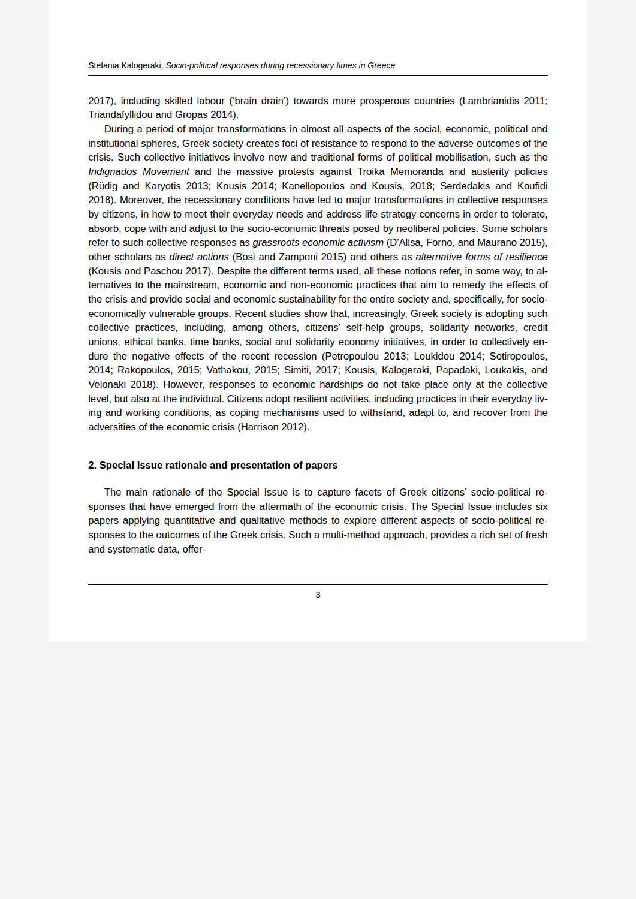Stefania Kalogeraki, Socio-political responses during recessionary times in Greece
2017), including skilled labour (‘brain drain’) towards more prosperous countries (Lambrianidis 2011; Triandafyllidou and Gropas 2014).
During a period of major transformations in almost all aspects of the social, economic, political and institutional spheres, Greek society creates foci of resistance to respond to the adverse outcomes of the crisis. Such collective initiatives involve new and traditional forms of political mobilisation, such as the Indignados Movement and the massive protests against Troika Memoranda and austerity policies (Rüdig and Karyotis 2013; Kousis 2014; Kanellopoulos and Kousis, 2018; Serdedakis and Koufidi 2018). Moreover, the recessionary conditions have led to major transformations in collective responses by citizens, in how to meet their everyday needs and address life strategy concerns in order to tolerate, absorb, cope with and adjust to the socio-economic threats posed by neoliberal policies. Some scholars refer to such collective responses as grassroots economic activism (D'Alisa, Forno, and Maurano 2015), other scholars as direct actions (Bosi and Zamponi 2015) and others as alternative forms of resilience (Kousis and Paschou 2017). Despite the different terms used, all these notions refer, in some way, to alternatives to the mainstream, economic and non-economic practices that aim to remedy the effects of the crisis and provide social and economic sustainability for the entire society and, specifically, for socio-economically vulnerable groups. Recent studies show that, increasingly, Greek society is adopting such collective practices, including, among others, citizens’ self-help groups, solidarity networks, credit unions, ethical banks, time banks, social and solidarity economy initiatives, in order to collectively endure the negative effects of the recent recession (Petropoulou 2013; Loukidou 2014; Sotiropoulos, 2014; Rakopoulos, 2015; Vathakou, 2015; Simiti, 2017; Kousis, Kalogeraki, Papadaki, Loukakis, and Velonaki 2018). However, responses to economic hardships do not take place only at the collective level, but also at the individual. Citizens adopt resilient activities, including practices in their everyday living and working conditions, as coping mechanisms used to withstand, adapt to, and recover from the adversities of the economic crisis (Harrison 2012).
2. Special Issue rationale and presentation of papers
The main rationale of the Special Issue is to capture facets of Greek citizens’ socio-political responses that have emerged from the aftermath of the economic crisis. The Special Issue includes six papers applying quantitative and qualitative methods to explore different aspects of socio-political responses to the outcomes of the Greek crisis. Such a multi-method approach, provides a rich set of fresh and systematic data, offer-
3